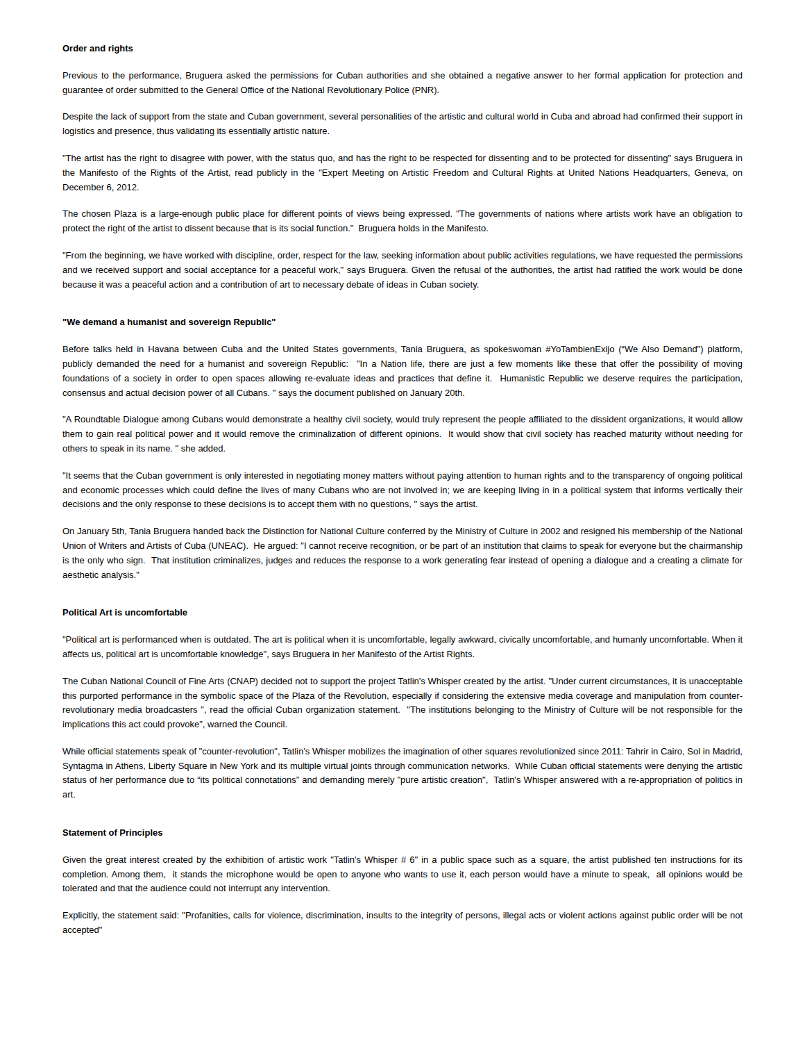Order and rights
Previous to the performance, Bruguera asked the permissions for Cuban authorities and she obtained a negative answer to her formal application for protection and guarantee of order submitted to the General Office of the National Revolutionary Police (PNR).
Despite the lack of support from the state and Cuban government, several personalities of the artistic and cultural world in Cuba and abroad had confirmed their support in logistics and presence, thus validating its essentially artistic nature.
"The artist has the right to disagree with power, with the status quo, and has the right to be respected for dissenting and to be protected for dissenting" says Bruguera in the Manifesto of the Rights of the Artist, read publicly in the "Expert Meeting on Artistic Freedom and Cultural Rights at United Nations Headquarters, Geneva, on December 6, 2012.
The chosen Plaza is a large-enough public place for different points of views being expressed. "The governments of nations where artists work have an obligation to protect the right of the artist to dissent because that is its social function." Bruguera holds in the Manifesto.
"From the beginning, we have worked with discipline, order, respect for the law, seeking information about public activities regulations, we have requested the permissions and we received support and social acceptance for a peaceful work," says Bruguera. Given the refusal of the authorities, the artist had ratified the work would be done because it was a peaceful action and a contribution of art to necessary debate of ideas in Cuban society.
"We demand a humanist and sovereign Republic"
Before talks held in Havana between Cuba and the United States governments, Tania Bruguera, as spokeswoman #YoTambienExijo (“We Also Demand") platform, publicly demanded the need for a humanist and sovereign Republic: "In a Nation life, there are just a few moments like these that offer the possibility of moving foundations of a society in order to open spaces allowing re-evaluate ideas and practices that define it. Humanistic Republic we deserve requires the participation, consensus and actual decision power of all Cubans. " says the document published on January 20th.
"A Roundtable Dialogue among Cubans would demonstrate a healthy civil society, would truly represent the people affiliated to the dissident organizations, it would allow them to gain real political power and it would remove the criminalization of different opinions. It would show that civil society has reached maturity without needing for others to speak in its name. " she added.
"It seems that the Cuban government is only interested in negotiating money matters without paying attention to human rights and to the transparency of ongoing political and economic processes which could define the lives of many Cubans who are not involved in; we are keeping living in in a political system that informs vertically their decisions and the only response to these decisions is to accept them with no questions, " says the artist.
On January 5th, Tania Bruguera handed back the Distinction for National Culture conferred by the Ministry of Culture in 2002 and resigned his membership of the National Union of Writers and Artists of Cuba (UNEAC). He argued: "I cannot receive recognition, or be part of an institution that claims to speak for everyone but the chairmanship is the only who sign. That institution criminalizes, judges and reduces the response to a work generating fear instead of opening a dialogue and a creating a climate for aesthetic analysis."
Political Art is uncomfortable
"Political art is performanced when is outdated. The art is political when it is uncomfortable, legally awkward, civically uncomfortable, and humanly uncomfortable. When it affects us, political art is uncomfortable knowledge", says Bruguera in her Manifesto of the Artist Rights.
The Cuban National Council of Fine Arts (CNAP) decided not to support the project Tatlin's Whisper created by the artist. "Under current circumstances, it is unacceptable this purported performance in the symbolic space of the Plaza of the Revolution, especially if considering the extensive media coverage and manipulation from counter-revolutionary media broadcasters ", read the official Cuban organization statement. "The institutions belonging to the Ministry of Culture will be not responsible for the implications this act could provoke", warned the Council.
While official statements speak of "counter-revolution", Tatlin's Whisper mobilizes the imagination of other squares revolutionized since 2011: Tahrir in Cairo, Sol in Madrid, Syntagma in Athens, Liberty Square in New York and its multiple virtual joints through communication networks. While Cuban official statements were denying the artistic status of her performance due to “its political connotations” and demanding merely "pure artistic creation", Tatlin's Whisper answered with a re-appropriation of politics in art.
Statement of Principles
Given the great interest created by the exhibition of artistic work "Tatlin's Whisper # 6" in a public space such as a square, the artist published ten instructions for its completion. Among them, it stands the microphone would be open to anyone who wants to use it, each person would have a minute to speak, all opinions would be tolerated and that the audience could not interrupt any intervention.
Explicitly, the statement said: "Profanities, calls for violence, discrimination, insults to the integrity of persons, illegal acts or violent actions against public order will be not accepted"